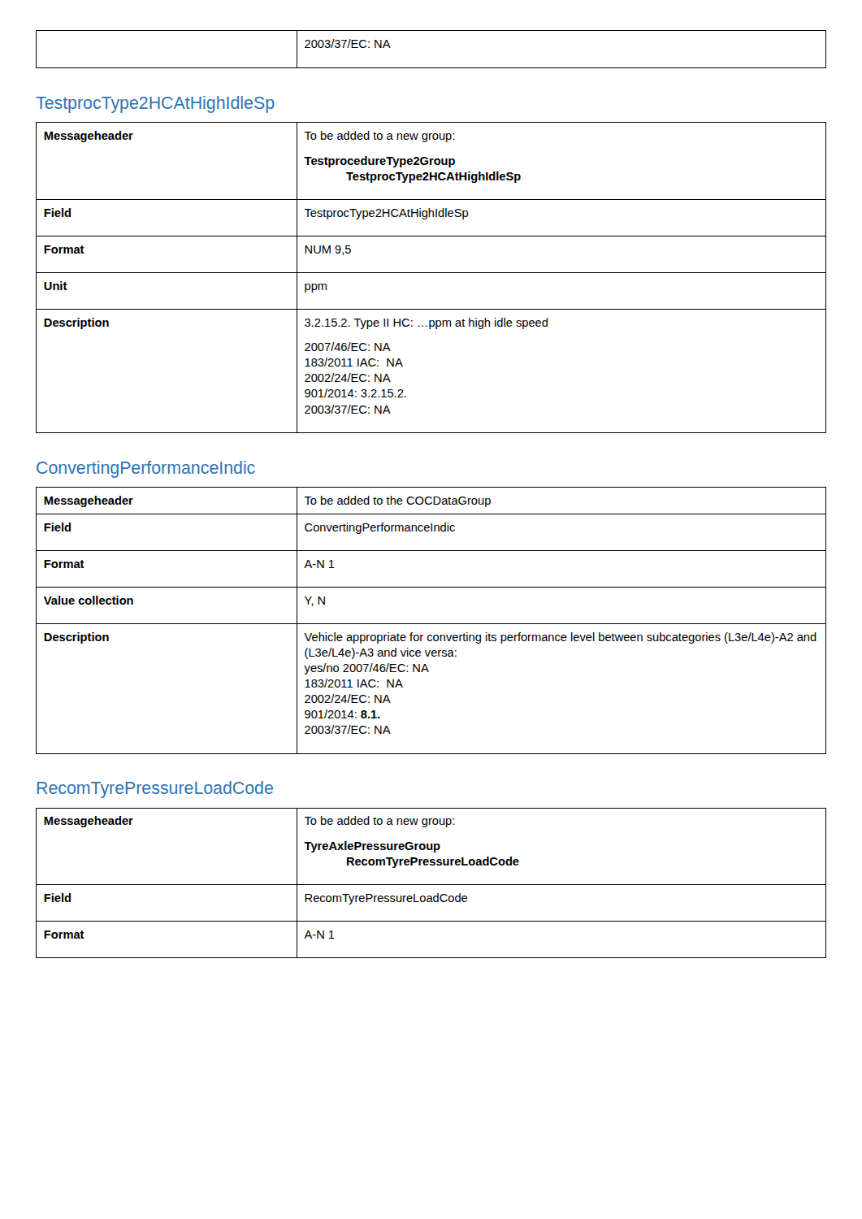| | 2003/37/EC: NA |
TestprocType2HCAtHighIdleSp
| Messageheader | To be added to a new group: TestprocedureType2Group TestprocType2HCAtHighIdleSp |
| Field | TestprocType2HCAtHighIdleSp |
| Format | NUM 9,5 |
| Unit | ppm |
| Description | 3.2.15.2. Type II HC: …ppm at high idle speed 2007/46/EC: NA 183/2011 IAC: NA 2002/24/EC: NA 901/2014: 3.2.15.2. 2003/37/EC: NA |
ConvertingPerformanceIndic
| Messageheader | To be added to the COCDataGroup |
| Field | ConvertingPerformanceIndic |
| Format | A-N 1 |
| Value collection | Y, N |
| Description | Vehicle appropriate for converting its performance level between subcategories (L3e/L4e)-A2 and (L3e/L4e)-A3 and vice versa: yes/no 2007/46/EC: NA 183/2011 IAC: NA 2002/24/EC: NA 901/2014: 8.1. 2003/37/EC: NA |
RecomTyrePressureLoadCode
| Messageheader | To be added to a new group: TyreAxlePressureGroup RecomTyrePressureLoadCode |
| Field | RecomTyrePressureLoadCode |
| Format | A-N 1 |